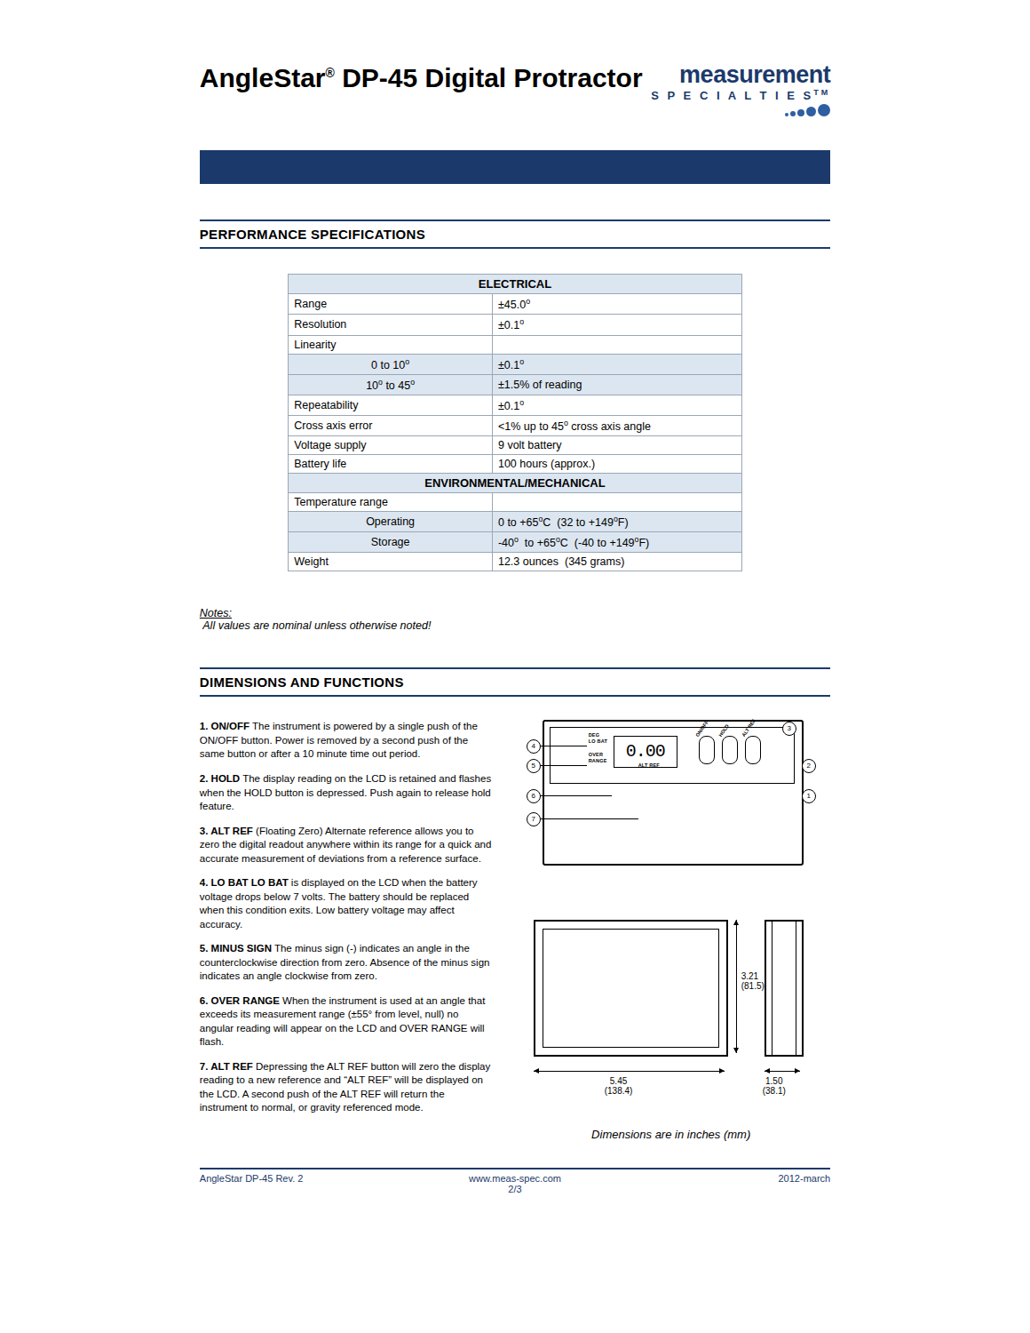measurement
S P E C I A L T I E STM
AngleStar® DP-45 Digital Protractor
PERFORMANCE SPECIFICATIONS
| ELECTRICAL |
| --- |
| Range | ±45.0 o |
| Resolution | ±0.1 o |
| Linearity | |
| 0 to 10 o | ±0.1 o |
| 10 o to 45 o | ±1.5% of reading |
| Repeatability | ±0.1 o |
| Cross axis error | <1% up to 45 o cross axis angle |
| Voltage supply | 9 volt battery |
| Battery life | 100 hours (approx.) |
| ENVIRONMENTAL/MECHANICAL |
| Temperature range | |
| Operating | 0 to +65 o C (32 to +149 o F) |
| Storage | -40 o to +65 o C (-40 to +149 o F) |
| Weight | 12.3 ounces (345 grams) |
Notes:
All values are nominal unless otherwise noted!
DIMENSIONS AND FUNCTIONS
1. ON/OFF The instrument is powered by a single push of the ON/OFF button. Power is removed by a second push of the same button or after a 10 minute time out period.
2. HOLD The display reading on the LCD is retained and flashes when the HOLD button is depressed. Push again to release hold feature.
3. ALT REF (Floating Zero) Alternate reference allows you to zero the digital readout anywhere within its range for a quick and accurate measurement of deviations from a reference surface.
4. LO BAT LO BAT is displayed on the LCD when the battery voltage drops below 7 volts. The battery should be replaced when this condition exits. Low battery voltage may affect accuracy.
5. MINUS SIGN The minus sign (-) indicates an angle in the counterclockwise direction from zero. Absence of the minus sign indicates an angle clockwise from zero.
6. OVER RANGE When the instrument is used at an angle that exceeds its measurement range (±55° from level, null) no angular reading will appear on the LCD and OVER RANGE will flash.
7. ALT REF Depressing the ALT REF button will zero the display reading to a new reference and “ALT REF” will be displayed on the LCD. A second push of the ALT REF will return the instrument to normal, or gravity referenced mode.
0.00
DEG
LO BAT
OVER
RANGE
ALT REF
ON/OFF
HOLD
ALT REF
1
2
3
4
5
6
7
3.21
(81.5)
5.45
(138.4)
1.50
(38.1)
Dimensions are in inches (mm)
AngleStar DP-45 Rev. 2
www.meas-spec.com
2/3
2012-march